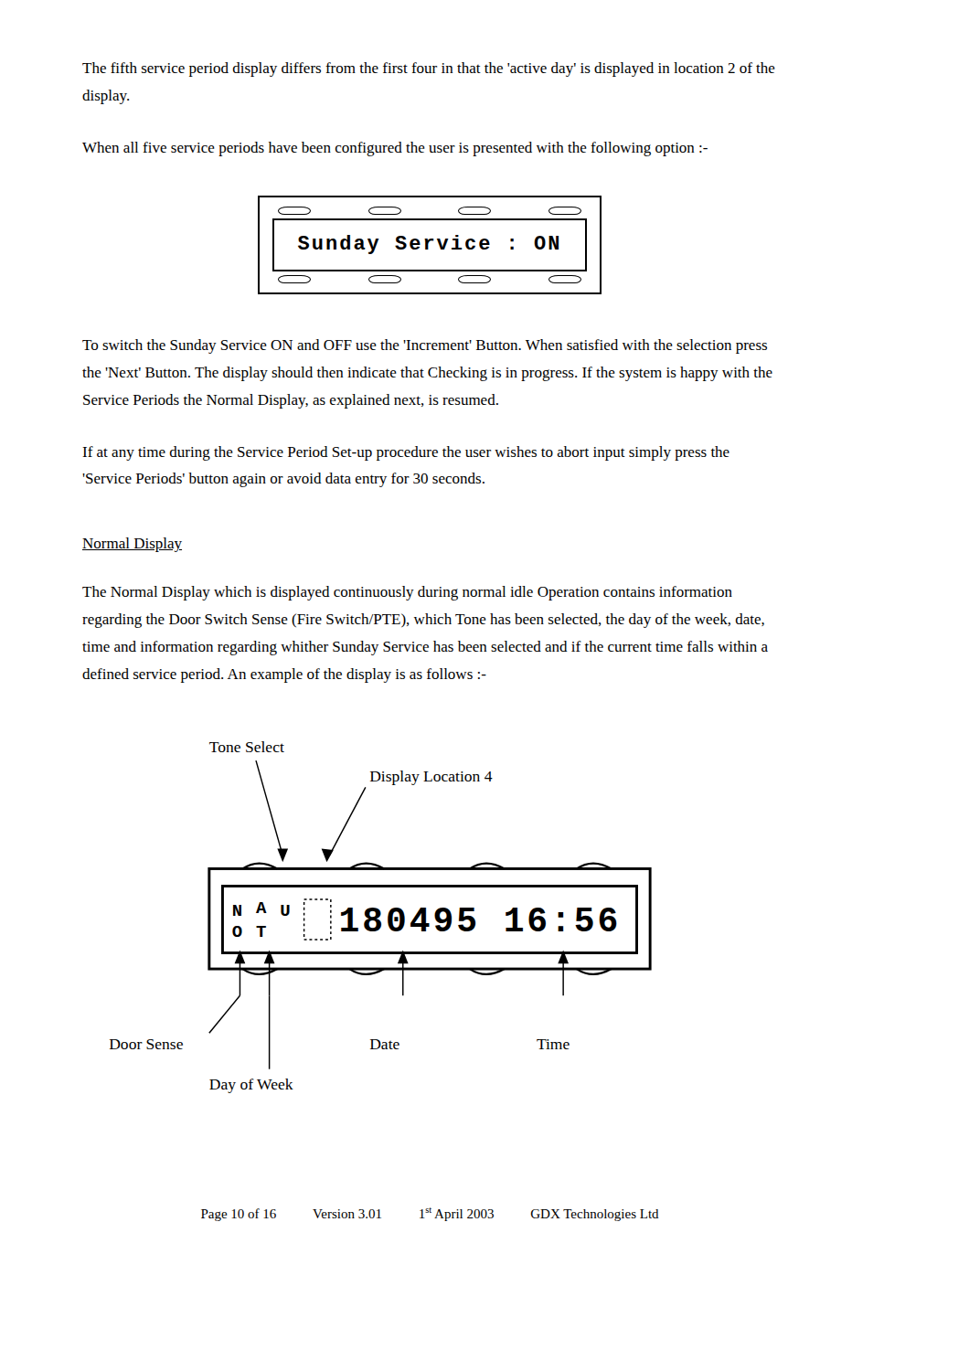The fifth service period display differs from the first four in that the 'active day' is displayed in location 2 of the display.
When all five service periods have been configured the user is presented with the following option :-
Sunday Service : ON
To switch the Sunday Service ON and OFF use the 'Increment' Button. When satisfied with the selection press the 'Next' Button. The display should then indicate that Checking is in progress. If the system is happy with the Service Periods the Normal Display, as explained next, is resumed.
If at any time during the Service Period Set-up procedure the user wishes to abort input simply press the 'Service Periods' button again or avoid data entry for 30 seconds.
Normal Display
The Normal Display which is displayed continuously during normal idle Operation contains information regarding the Door Switch Sense (Fire Switch/PTE), which Tone has been selected, the day of the week, date, time and information regarding whither Sunday Service has been selected and if the current time falls within a defined service period. An example of the display is as follows :-
Tone Select Display Location 4 N O A T U 180495 16:56 Door Sense Day of Week Date Time
Page 10 of 16 Version 3.01 1st April 2003 GDX Technologies Ltd